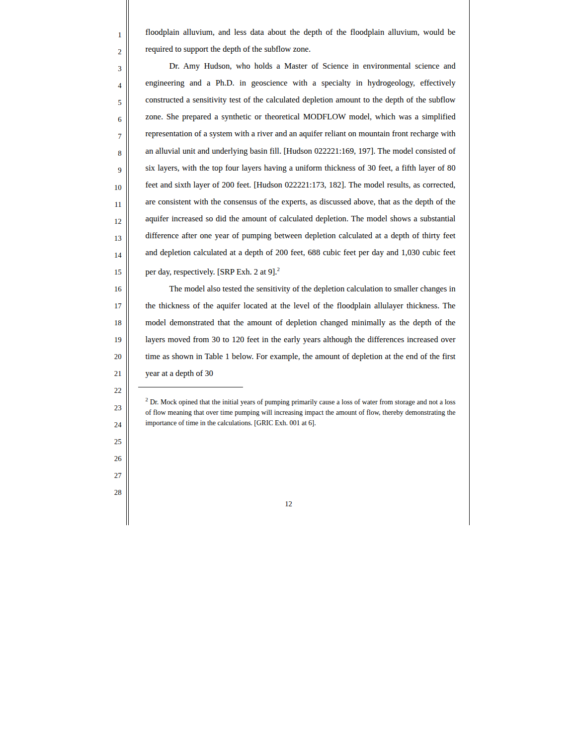1
2
3
4
5
6
7
8
9
10
11
12
13
14
15
16
17
18
19
20
21
22
23
24
25
26
27
28
floodplain alluvium, and less data about the depth of the floodplain alluvium, would be required to support the depth of the subflow zone.
Dr. Amy Hudson, who holds a Master of Science in environmental science and engineering and a Ph.D. in geoscience with a specialty in hydrogeology, effectively constructed a sensitivity test of the calculated depletion amount to the depth of the subflow zone. She prepared a synthetic or theoretical MODFLOW model, which was a simplified representation of a system with a river and an aquifer reliant on mountain front recharge with an alluvial unit and underlying basin fill. [Hudson 022221:169, 197]. The model consisted of six layers, with the top four layers having a uniform thickness of 30 feet, a fifth layer of 80 feet and sixth layer of 200 feet. [Hudson 022221:173, 182]. The model results, as corrected, are consistent with the consensus of the experts, as discussed above, that as the depth of the aquifer increased so did the amount of calculated depletion. The model shows a substantial difference after one year of pumping between depletion calculated at a depth of thirty feet and depletion calculated at a depth of 200 feet, 688 cubic feet per day and 1,030 cubic feet per day, respectively. [SRP Exh. 2 at 9].2
The model also tested the sensitivity of the depletion calculation to smaller changes in the thickness of the aquifer located at the level of the floodplain allulayer thickness. The model demonstrated that the amount of depletion changed minimally as the depth of the layers moved from 30 to 120 feet in the early years although the differences increased over time as shown in Table 1 below. For example, the amount of depletion at the end of the first year at a depth of 30
2 Dr. Mock opined that the initial years of pumping primarily cause a loss of water from storage and not a loss of flow meaning that over time pumping will increasing impact the amount of flow, thereby demonstrating the importance of time in the calculations. [GRIC Exh. 001 at 6].
12